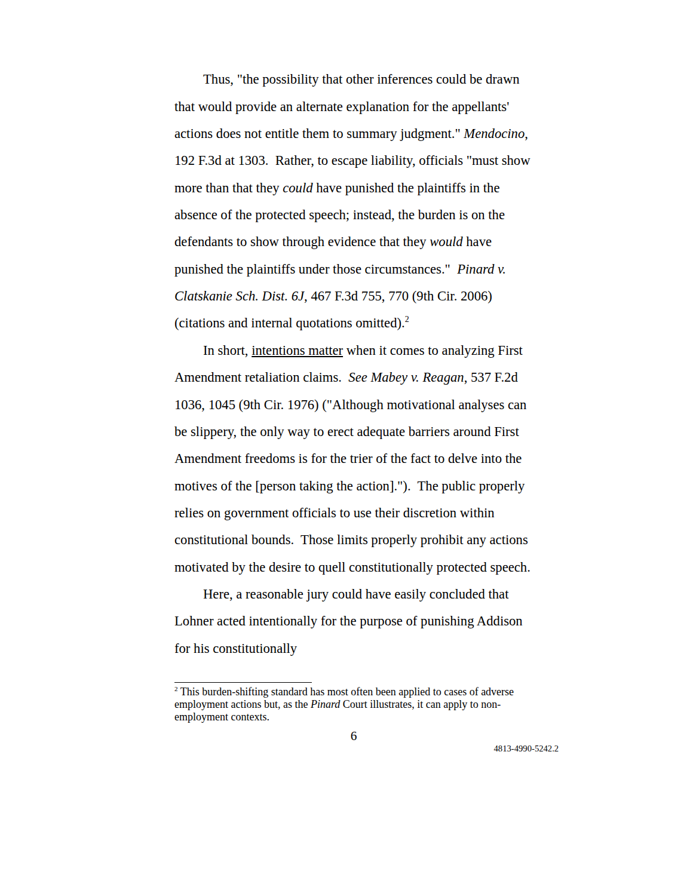Thus, "the possibility that other inferences could be drawn that would provide an alternate explanation for the appellants' actions does not entitle them to summary judgment." Mendocino, 192 F.3d at 1303. Rather, to escape liability, officials "must show more than that they could have punished the plaintiffs in the absence of the protected speech; instead, the burden is on the defendants to show through evidence that they would have punished the plaintiffs under those circumstances." Pinard v. Clatskanie Sch. Dist. 6J, 467 F.3d 755, 770 (9th Cir. 2006) (citations and internal quotations omitted).2
In short, intentions matter when it comes to analyzing First Amendment retaliation claims. See Mabey v. Reagan, 537 F.2d 1036, 1045 (9th Cir. 1976) ("Although motivational analyses can be slippery, the only way to erect adequate barriers around First Amendment freedoms is for the trier of the fact to delve into the motives of the [person taking the action]."). The public properly relies on government officials to use their discretion within constitutional bounds. Those limits properly prohibit any actions motivated by the desire to quell constitutionally protected speech.
Here, a reasonable jury could have easily concluded that Lohner acted intentionally for the purpose of punishing Addison for his constitutionally
2 This burden-shifting standard has most often been applied to cases of adverse employment actions but, as the Pinard Court illustrates, it can apply to non-employment contexts.
6
4813-4990-5242.2